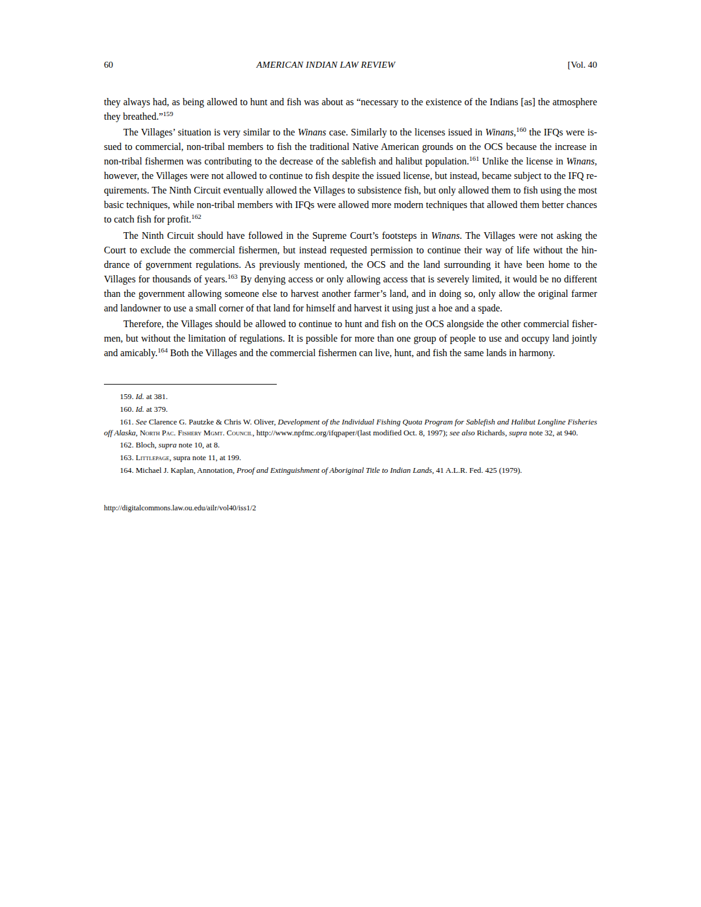60
AMERICAN INDIAN LAW REVIEW
[Vol. 40
they always had, as being allowed to hunt and fish was about as “necessary to the existence of the Indians [as] the atmosphere they breathed.”159
The Villages’ situation is very similar to the Winans case. Similarly to the licenses issued in Winans,160 the IFQs were issued to commercial, non-tribal members to fish the traditional Native American grounds on the OCS because the increase in non-tribal fishermen was contributing to the decrease of the sablefish and halibut population.161 Unlike the license in Winans, however, the Villages were not allowed to continue to fish despite the issued license, but instead, became subject to the IFQ requirements. The Ninth Circuit eventually allowed the Villages to subsistence fish, but only allowed them to fish using the most basic techniques, while non-tribal members with IFQs were allowed more modern techniques that allowed them better chances to catch fish for profit.162
The Ninth Circuit should have followed in the Supreme Court’s footsteps in Winans. The Villages were not asking the Court to exclude the commercial fishermen, but instead requested permission to continue their way of life without the hindrance of government regulations. As previously mentioned, the OCS and the land surrounding it have been home to the Villages for thousands of years.163 By denying access or only allowing access that is severely limited, it would be no different than the government allowing someone else to harvest another farmer’s land, and in doing so, only allow the original farmer and landowner to use a small corner of that land for himself and harvest it using just a hoe and a spade.
Therefore, the Villages should be allowed to continue to hunt and fish on the OCS alongside the other commercial fishermen, but without the limitation of regulations. It is possible for more than one group of people to use and occupy land jointly and amicably.164 Both the Villages and the commercial fishermen can live, hunt, and fish the same lands in harmony.
159. Id. at 381.
160. Id. at 379.
161. See Clarence G. Pautzke & Chris W. Oliver, Development of the Individual Fishing Quota Program for Sablefish and Halibut Longline Fisheries off Alaska, North Pac. Fishery Mgmt. Council, http://www.npfmc.org/ifqpaper/(last modified Oct. 8, 1997); see also Richards, supra note 32, at 940.
162. Bloch, supra note 10, at 8.
163. Littlepage, supra note 11, at 199.
164. Michael J. Kaplan, Annotation, Proof and Extinguishment of Aboriginal Title to Indian Lands, 41 A.L.R. Fed. 425 (1979).
http://digitalcommons.law.ou.edu/ailr/vol40/iss1/2